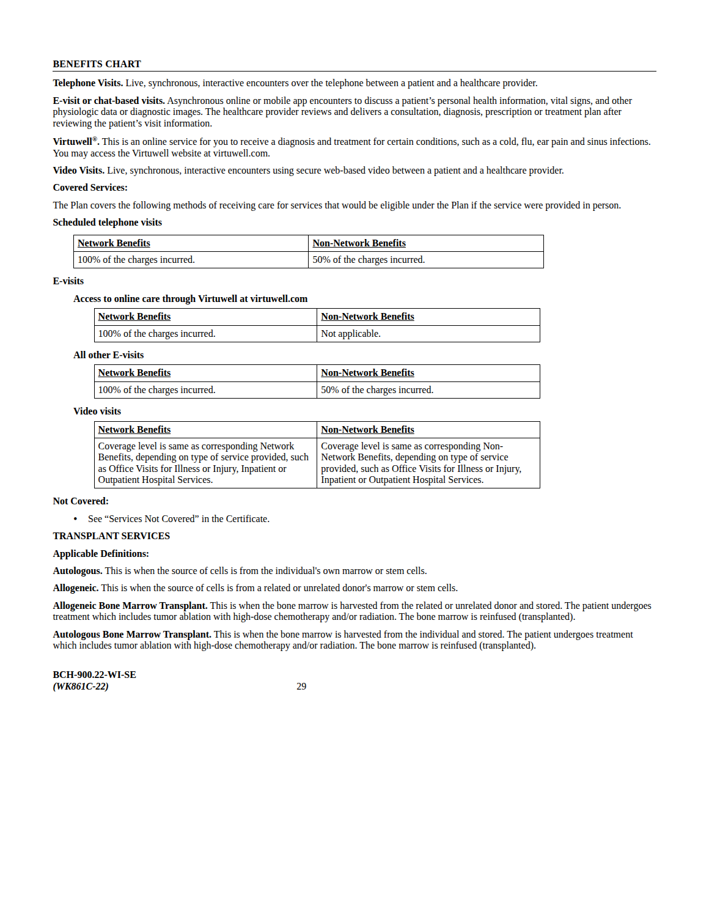BENEFITS CHART
Telephone Visits. Live, synchronous, interactive encounters over the telephone between a patient and a healthcare provider.
E-visit or chat-based visits. Asynchronous online or mobile app encounters to discuss a patient’s personal health information, vital signs, and other physiologic data or diagnostic images. The healthcare provider reviews and delivers a consultation, diagnosis, prescription or treatment plan after reviewing the patient’s visit information.
Virtuwell®. This is an online service for you to receive a diagnosis and treatment for certain conditions, such as a cold, flu, ear pain and sinus infections. You may access the Virtuwell website at virtuwell.com.
Video Visits. Live, synchronous, interactive encounters using secure web-based video between a patient and a healthcare provider.
Covered Services:
The Plan covers the following methods of receiving care for services that would be eligible under the Plan if the service were provided in person.
Scheduled telephone visits
| Network Benefits | Non-Network Benefits |
| --- | --- |
| 100% of the charges incurred. | 50% of the charges incurred. |
E-visits
Access to online care through Virtuwell at virtuwell.com
| Network Benefits | Non-Network Benefits |
| --- | --- |
| 100% of the charges incurred. | Not applicable. |
All other E-visits
| Network Benefits | Non-Network Benefits |
| --- | --- |
| 100% of the charges incurred. | 50% of the charges incurred. |
Video visits
| Network Benefits | Non-Network Benefits |
| --- | --- |
| Coverage level is same as corresponding Network Benefits, depending on type of service provided, such as Office Visits for Illness or Injury, Inpatient or Outpatient Hospital Services. | Coverage level is same as corresponding Non-Network Benefits, depending on type of service provided, such as Office Visits for Illness or Injury, Inpatient or Outpatient Hospital Services. |
Not Covered:
See “Services Not Covered” in the Certificate.
TRANSPLANT SERVICES
Applicable Definitions:
Autologous. This is when the source of cells is from the individual's own marrow or stem cells.
Allogeneic. This is when the source of cells is from a related or unrelated donor's marrow or stem cells.
Allogeneic Bone Marrow Transplant. This is when the bone marrow is harvested from the related or unrelated donor and stored. The patient undergoes treatment which includes tumor ablation with high-dose chemotherapy and/or radiation. The bone marrow is reinfused (transplanted).
Autologous Bone Marrow Transplant. This is when the bone marrow is harvested from the individual and stored. The patient undergoes treatment which includes tumor ablation with high-dose chemotherapy and/or radiation. The bone marrow is reinfused (transplanted).
BCH-900.22-WI-SE
(WK861C-22) 29